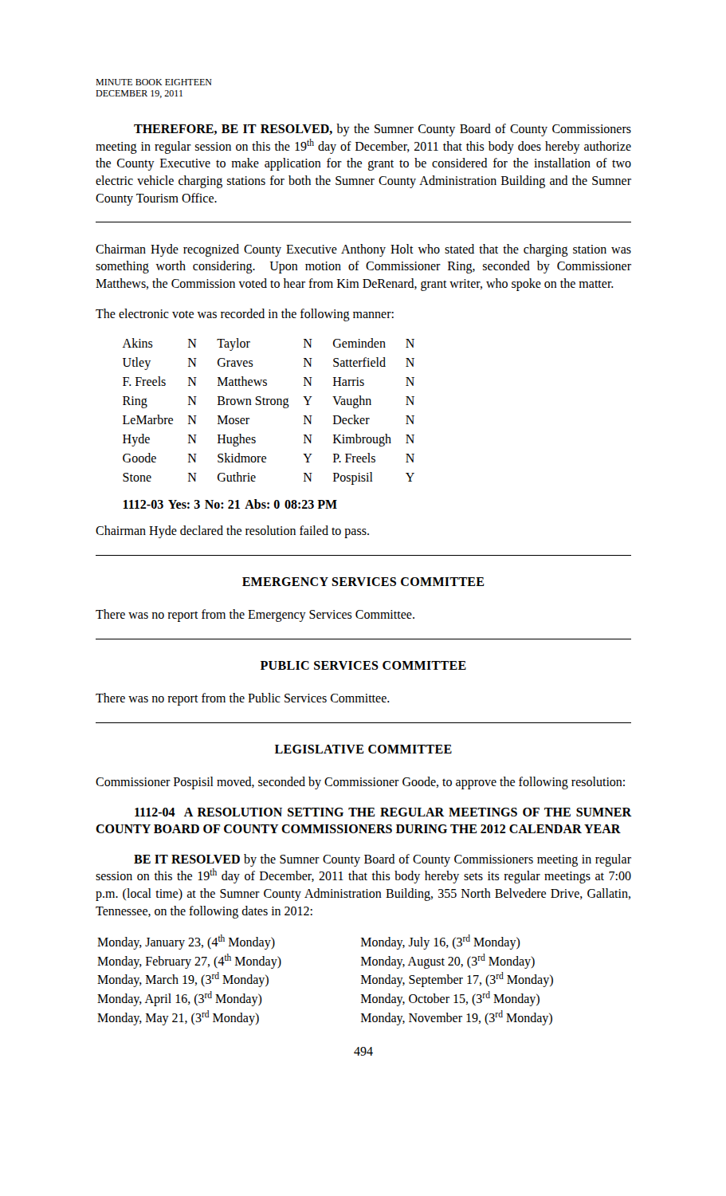MINUTE BOOK EIGHTEEN
DECEMBER 19, 2011
THEREFORE, BE IT RESOLVED, by the Sumner County Board of County Commissioners meeting in regular session on this the 19th day of December, 2011 that this body does hereby authorize the County Executive to make application for the grant to be considered for the installation of two electric vehicle charging stations for both the Sumner County Administration Building and the Sumner County Tourism Office.
Chairman Hyde recognized County Executive Anthony Holt who stated that the charging station was something worth considering. Upon motion of Commissioner Ring, seconded by Commissioner Matthews, the Commission voted to hear from Kim DeRenard, grant writer, who spoke on the matter.
The electronic vote was recorded in the following manner:
| Akins | N | Taylor | N | Geminden | N |
| Utley | N | Graves | N | Satterfield | N |
| F. Freels | N | Matthews | N | Harris | N |
| Ring | N | Brown Strong | Y | Vaughn | N |
| LeMarbre | N | Moser | N | Decker | N |
| Hyde | N | Hughes | N | Kimbrough | N |
| Goode | N | Skidmore | Y | P. Freels | N |
| Stone | N | Guthrie | N | Pospisil | Y |
| 1112-03 | Yes: 3 | No: 21 | Abs: 0 | 08:23 PM |
Chairman Hyde declared the resolution failed to pass.
EMERGENCY SERVICES COMMITTEE
There was no report from the Emergency Services Committee.
PUBLIC SERVICES COMMITTEE
There was no report from the Public Services Committee.
LEGISLATIVE COMMITTEE
Commissioner Pospisil moved, seconded by Commissioner Goode, to approve the following resolution:
1112-04 A RESOLUTION SETTING THE REGULAR MEETINGS OF THE SUMNER COUNTY BOARD OF COUNTY COMMISSIONERS DURING THE 2012 CALENDAR YEAR
BE IT RESOLVED by the Sumner County Board of County Commissioners meeting in regular session on this the 19th day of December, 2011 that this body hereby sets its regular meetings at 7:00 p.m. (local time) at the Sumner County Administration Building, 355 North Belvedere Drive, Gallatin, Tennessee, on the following dates in 2012:
| Monday, January 23, (4 th Monday) | Monday, July 16, (3 rd Monday) |
| Monday, February 27, (4 th Monday) | Monday, August 20, (3 rd Monday) |
| Monday, March 19, (3 rd Monday) | Monday, September 17, (3 rd Monday) |
| Monday, April 16, (3 rd Monday) | Monday, October 15, (3 rd Monday) |
| Monday, May 21, (3 rd Monday) | Monday, November 19, (3 rd Monday) |
494